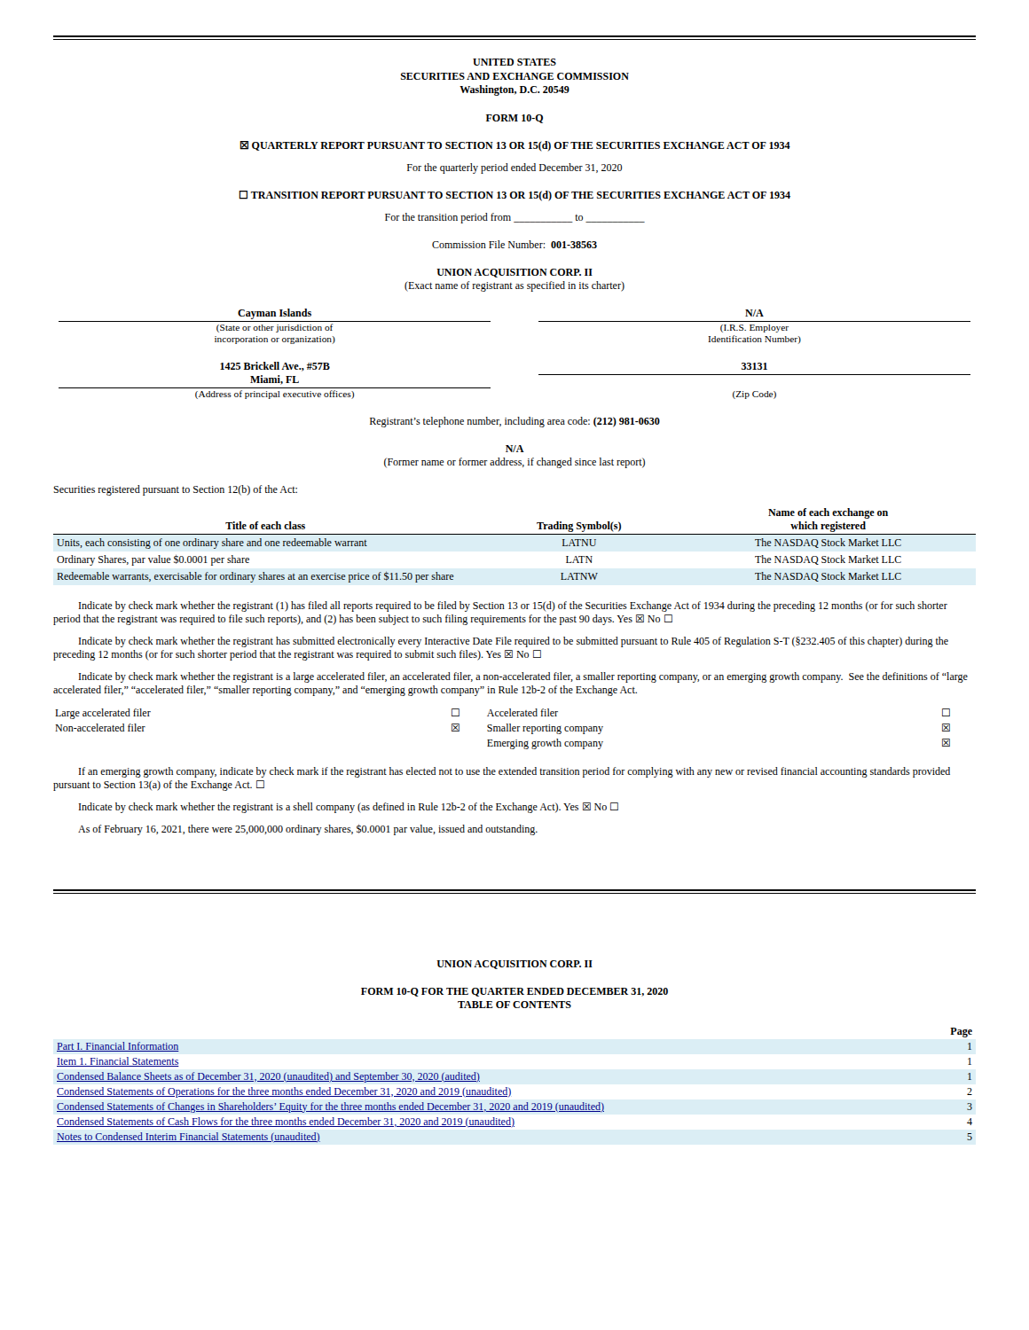UNITED STATES
SECURITIES AND EXCHANGE COMMISSION
Washington, D.C. 20549
FORM 10-Q
☒ QUARTERLY REPORT PURSUANT TO SECTION 13 OR 15(d) OF THE SECURITIES EXCHANGE ACT OF 1934
For the quarterly period ended December 31, 2020
☐ TRANSITION REPORT PURSUANT TO SECTION 13 OR 15(d) OF THE SECURITIES EXCHANGE ACT OF 1934
For the transition period from ___________ to ___________
Commission File Number: 001-38563
UNION ACQUISITION CORP. II
(Exact name of registrant as specified in its charter)
| Cayman Islands | | N/A |
| (State or other jurisdiction of incorporation or organization) | | (I.R.S. Employer Identification Number) |
| 1425 Brickell Ave., #57B Miami, FL | | 33131 |
| (Address of principal executive offices) | | (Zip Code) |
Registrant’s telephone number, including area code: (212) 981-0630
N/A
(Former name or former address, if changed since last report)
Securities registered pursuant to Section 12(b) of the Act:
| Title of each class | Trading Symbol(s) | Name of each exchange on which registered |
| --- | --- | --- |
| Units, each consisting of one ordinary share and one redeemable warrant | LATNU | The NASDAQ Stock Market LLC |
| Ordinary Shares, par value $0.0001 per share | LATN | The NASDAQ Stock Market LLC |
| Redeemable warrants, exercisable for ordinary shares at an exercise price of $11.50 per share | LATNW | The NASDAQ Stock Market LLC |
Indicate by check mark whether the registrant (1) has filed all reports required to be filed by Section 13 or 15(d) of the Securities Exchange Act of 1934 during the preceding 12 months (or for such shorter period that the registrant was required to file such reports), and (2) has been subject to such filing requirements for the past 90 days. Yes ☒ No ☐
Indicate by check mark whether the registrant has submitted electronically every Interactive Date File required to be submitted pursuant to Rule 405 of Regulation S-T (§232.405 of this chapter) during the preceding 12 months (or for such shorter period that the registrant was required to submit such files). Yes ☒ No ☐
Indicate by check mark whether the registrant is a large accelerated filer, an accelerated filer, a non-accelerated filer, a smaller reporting company, or an emerging growth company. See the definitions of “large accelerated filer,” “accelerated filer,” “smaller reporting company,” and “emerging growth company” in Rule 12b-2 of the Exchange Act.
| Large accelerated filer | ☐ | Accelerated filer | ☐ |
| Non-accelerated filer | ☒ | Smaller reporting company | ☒ |
| | | Emerging growth company | ☒ |
If an emerging growth company, indicate by check mark if the registrant has elected not to use the extended transition period for complying with any new or revised financial accounting standards provided pursuant to Section 13(a) of the Exchange Act. ☐
Indicate by check mark whether the registrant is a shell company (as defined in Rule 12b-2 of the Exchange Act). Yes ☒ No ☐
As of February 16, 2021, there were 25,000,000 ordinary shares, $0.0001 par value, issued and outstanding.
UNION ACQUISITION CORP. II
FORM 10-Q FOR THE QUARTER ENDED DECEMBER 31, 2020
TABLE OF CONTENTS
| | Page |
| Part I. Financial Information | 1 |
| Item 1. Financial Statements | 1 |
| Condensed Balance Sheets as of December 31, 2020 (unaudited) and September 30, 2020 (audited) | 1 |
| Condensed Statements of Operations for the three months ended December 31, 2020 and 2019 (unaudited) | 2 |
| Condensed Statements of Changes in Shareholders’ Equity for the three months ended December 31, 2020 and 2019 (unaudited) | 3 |
| Condensed Statements of Cash Flows for the three months ended December 31, 2020 and 2019 (unaudited) | 4 |
| Notes to Condensed Interim Financial Statements (unaudited) | 5 |